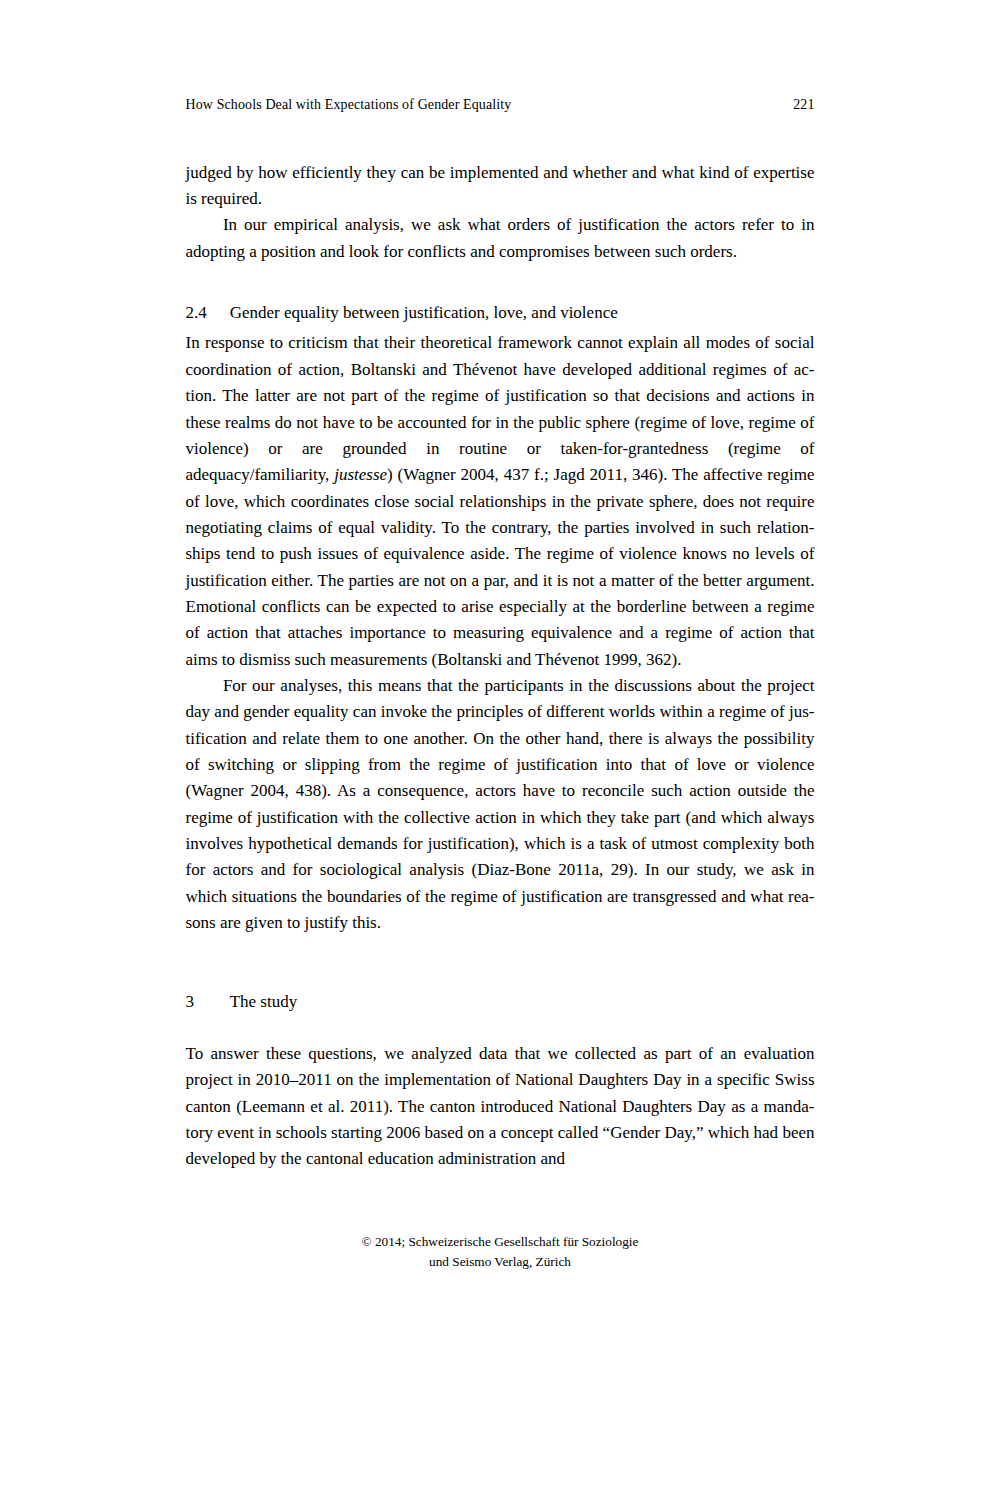How Schools Deal with Expectations of Gender Equality 221
judged by how efficiently they can be implemented and whether and what kind of expertise is required.
In our empirical analysis, we ask what orders of justification the actors refer to in adopting a position and look for conflicts and compromises between such orders.
2.4 Gender equality between justification, love, and violence
In response to criticism that their theoretical framework cannot explain all modes of social coordination of action, Boltanski and Thévenot have developed additional regimes of action. The latter are not part of the regime of justification so that decisions and actions in these realms do not have to be accounted for in the public sphere (regime of love, regime of violence) or are grounded in routine or taken-for-grantedness (regime of adequacy/familiarity, justesse) (Wagner 2004, 437 f.; Jagd 2011, 346). The affective regime of love, which coordinates close social relationships in the private sphere, does not require negotiating claims of equal validity. To the contrary, the parties involved in such relationships tend to push issues of equivalence aside. The regime of violence knows no levels of justification either. The parties are not on a par, and it is not a matter of the better argument. Emotional conflicts can be expected to arise especially at the borderline between a regime of action that attaches importance to measuring equivalence and a regime of action that aims to dismiss such measurements (Boltanski and Thévenot 1999, 362).
For our analyses, this means that the participants in the discussions about the project day and gender equality can invoke the principles of different worlds within a regime of justification and relate them to one another. On the other hand, there is always the possibility of switching or slipping from the regime of justification into that of love or violence (Wagner 2004, 438). As a consequence, actors have to reconcile such action outside the regime of justification with the collective action in which they take part (and which always involves hypothetical demands for justification), which is a task of utmost complexity both for actors and for sociological analysis (Diaz-Bone 2011a, 29). In our study, we ask in which situations the boundaries of the regime of justification are transgressed and what reasons are given to justify this.
3 The study
To answer these questions, we analyzed data that we collected as part of an evaluation project in 2010–2011 on the implementation of National Daughters Day in a specific Swiss canton (Leemann et al. 2011). The canton introduced National Daughters Day as a mandatory event in schools starting 2006 based on a concept called “Gender Day,” which had been developed by the cantonal education administration and
© 2014; Schweizerische Gesellschaft für Soziologie
und Seismo Verlag, Zürich